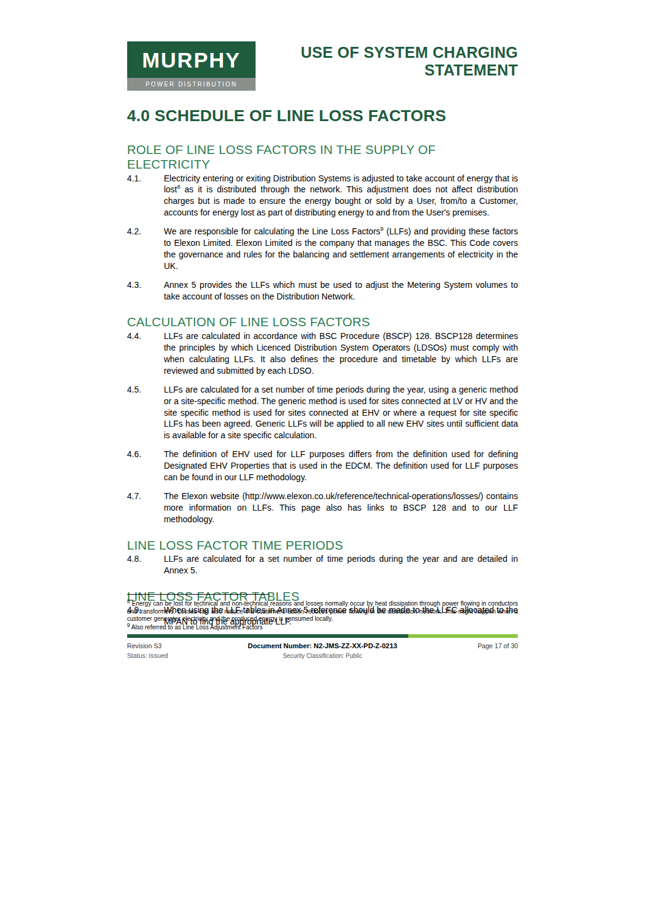MURPHY
POWER DISTRIBUTION
USE OF SYSTEM CHARGING
STATEMENT
4.0 SCHEDULE OF LINE LOSS FACTORS
ROLE OF LINE LOSS FACTORS IN THE SUPPLY OF
ELECTRICITY
4.1.
Electricity entering or exiting Distribution Systems is adjusted to take account of energy that is lost8 as it is distributed through the network. This adjustment does not affect distribution charges but is made to ensure the energy bought or sold by a User, from/to a Customer, accounts for energy lost as part of distributing energy to and from the User's premises.
4.2.
We are responsible for calculating the Line Loss Factors9 (LLFs) and providing these factors to Elexon Limited. Elexon Limited is the company that manages the BSC. This Code covers the governance and rules for the balancing and settlement arrangements of electricity in the UK.
4.3.
Annex 5 provides the LLFs which must be used to adjust the Metering System volumes to take account of losses on the Distribution Network.
CALCULATION OF LINE LOSS FACTORS
4.4.
LLFs are calculated in accordance with BSC Procedure (BSCP) 128. BSCP128 determines the principles by which Licenced Distribution System Operators (LDSOs) must comply with when calculating LLFs. It also defines the procedure and timetable by which LLFs are reviewed and submitted by each LDSO.
4.5.
LLFs are calculated for a set number of time periods during the year, using a generic method or a site-specific method. The generic method is used for sites connected at LV or HV and the site specific method is used for sites connected at EHV or where a request for site specific LLFs has been agreed. Generic LLFs will be applied to all new EHV sites until sufficient data is available for a site specific calculation.
4.6.
The definition of EHV used for LLF purposes differs from the definition used for defining Designated EHV Properties that is used in the EDCM. The definition used for LLF purposes can be found in our LLF methodology.
4.7.
The Elexon website (http://www.elexon.co.uk/reference/technical-operations/losses/) contains more information on LLFs. This page also has links to BSCP 128 and to our LLF methodology.
LINE LOSS FACTOR TIME PERIODS
4.8.
LLFs are calculated for a set number of time periods during the year and are detailed in Annex 5.
LINE LOSS FACTOR TABLES
4.9.
When using the LLF tables in Annex 5 reference should be made to the LLFC allocated to the MPAN to find the appropriate LLF.
8 Energy can be lost for technical and non-technical reasons and losses normally occur by heat dissipation through power flowing in conductors and transformers. Losses can also reduce if a customer's action reduces power flowing in the distribution network. This might happen when a customer generates electricity and the produced energy is consumed locally.
9 Also referred to as Line Loss Adjustment Factors
Revision S3
Status: Issued
Document Number: N2-JMS-ZZ-XX-PD-Z-0213
Security Classification: Public
Page 17 of 30